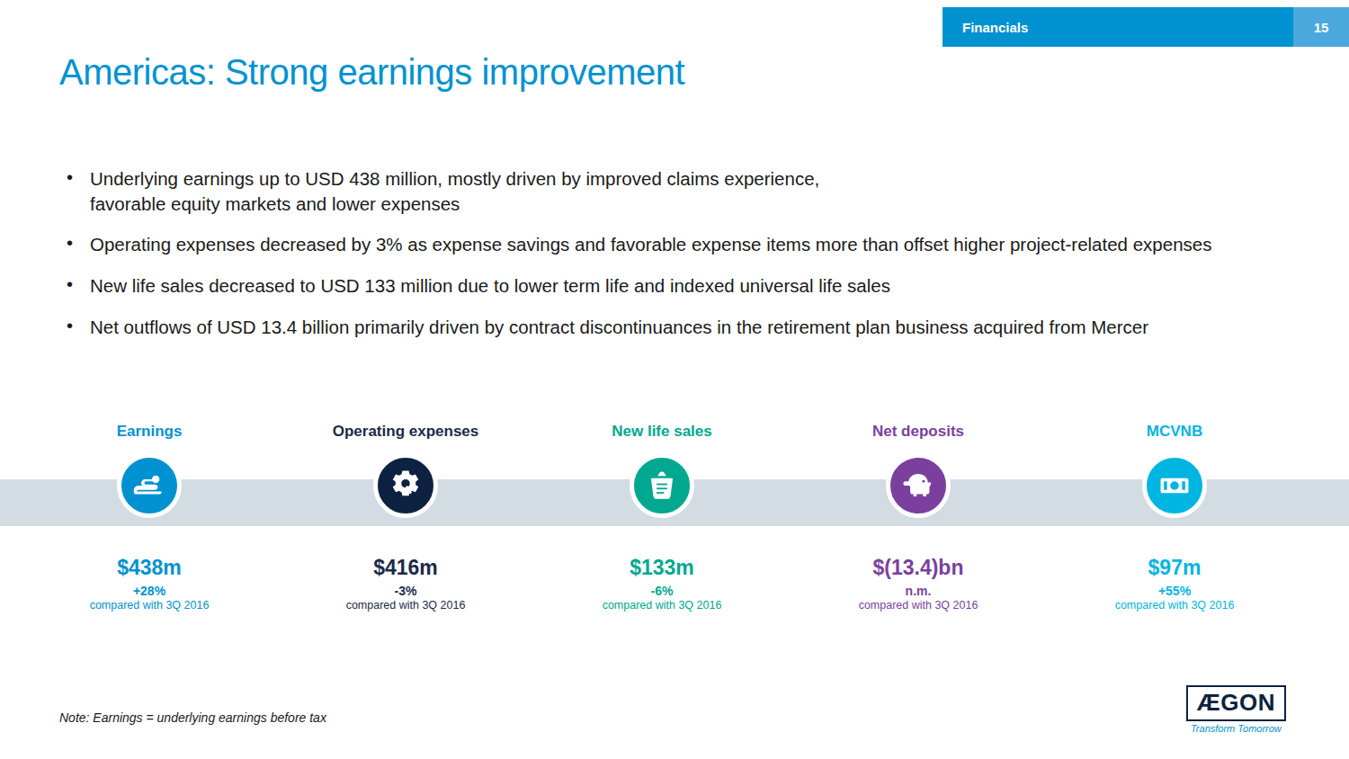Financials
15
Americas: Strong earnings improvement
Underlying earnings up to USD 438 million, mostly driven by improved claims experience,
favorable equity markets and lower expenses
Operating expenses decreased by 3% as expense savings and favorable expense items more than offset higher project-related expenses
New life sales decreased to USD 133 million due to lower term life and indexed universal life sales
Net outflows of USD 13.4 billion primarily driven by contract discontinuances in the retirement plan business acquired from Mercer
Earnings
$438m
+28%
compared with 3Q 2016
Operating expenses
$416m
-3%
compared with 3Q 2016
New life sales
$133m
-6%
compared with 3Q 2016
Net deposits
$(13.4)bn
n.m.
compared with 3Q 2016
MCVNB
$97m
+55%
compared with 3Q 2016
Note: Earnings = underlying earnings before tax
ÆGON
Transform Tomorrow